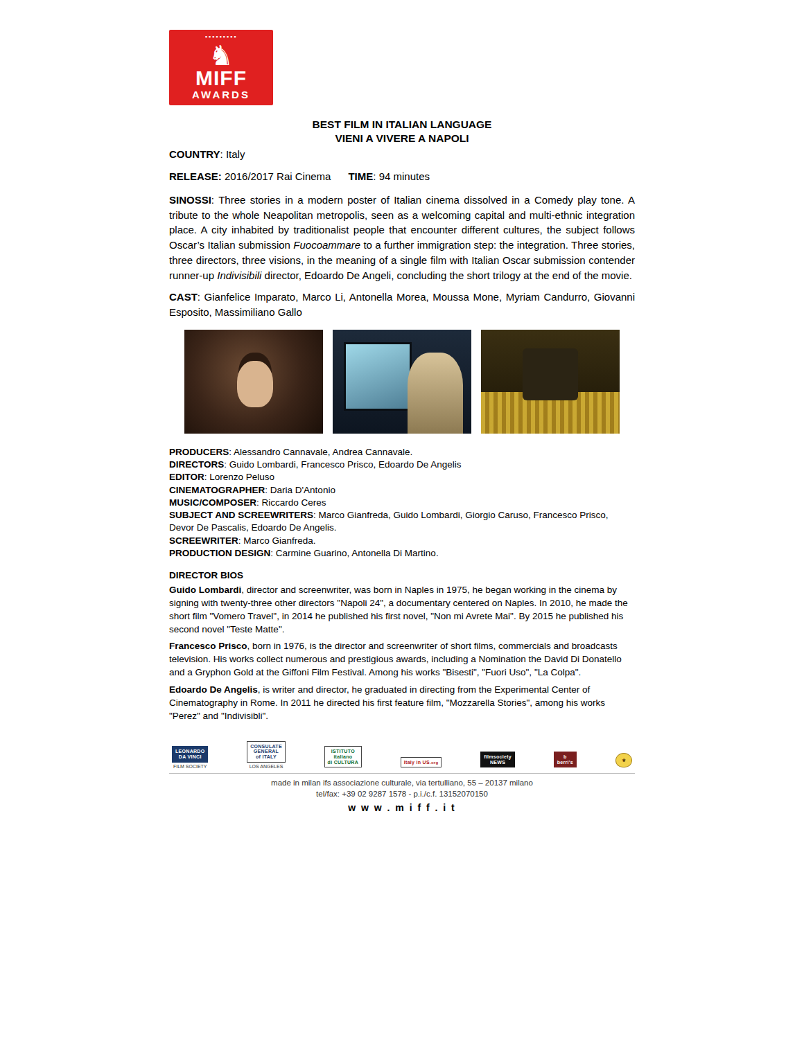▪▪▪▪▪▪▪▪▪
♞
MIFF
AWARDS
BEST FILM IN ITALIAN LANGUAGE VIENI A VIVERE A NAPOLI
COUNTRY: Italy
RELEASE: 2016/2017 Rai Cinema TIME: 94 minutes
SINOSSI: Three stories in a modern poster of Italian cinema dissolved in a Comedy play tone. A tribute to the whole Neapolitan metropolis, seen as a welcoming capital and multi-ethnic integration place. A city inhabited by traditionalist people that encounter different cultures, the subject follows Oscar’s Italian submission Fuocoammare to a further immigration step: the integration. Three stories, three directors, three visions, in the meaning of a single film with Italian Oscar submission contender runner-up Indivisibili director, Edoardo De Angeli, concluding the short trilogy at the end of the movie.
CAST: Gianfelice Imparato, Marco Li, Antonella Morea, Moussa Mone, Myriam Candurro, Giovanni Esposito, Massimiliano Gallo
PRODUCERS: Alessandro Cannavale, Andrea Cannavale.
DIRECTORS: Guido Lombardi, Francesco Prisco, Edoardo De Angelis
EDITOR: Lorenzo Peluso
CINEMATOGRAPHER: Daria D'Antonio
MUSIC/COMPOSER: Riccardo Ceres
SUBJECT AND SCREEWRITERS: Marco Gianfreda, Guido Lombardi, Giorgio Caruso, Francesco Prisco, Devor De Pascalis, Edoardo De Angelis.
SCREEWRITER: Marco Gianfreda.
PRODUCTION DESIGN: Carmine Guarino, Antonella Di Martino.
DIRECTOR BIOS
Guido Lombardi, director and screenwriter, was born in Naples in 1975, he began working in the cinema by signing with twenty-three other directors "Napoli 24", a documentary centered on Naples. In 2010, he made the short film "Vomero Travel", in 2014 he published his first novel, "Non mi Avrete Mai". By 2015 he published his second novel "Teste Matte".
Francesco Prisco, born in 1976, is the director and screenwriter of short films, commercials and broadcasts television. His works collect numerous and prestigious awards, including a Nomination the David Di Donatello and a Gryphon Gold at the Giffoni Film Festival. Among his works "Bisesti", "Fuori Uso", "La Colpa".
Edoardo De Angelis, is writer and director, he graduated in directing from the Experimental Center of Cinematography in Rome. In 2011 he directed his first feature film, "Mozzarella Stories", among his works "Perez" and "Indivisibli".
LEONARDO
DA VINCI
FILM SOCIETY
CONSULATE
GENERAL
of ITALY
LOS ANGELES
ISTITUTO
italiano
di CULTURA
Italy in US.org
filmsociety
NEWS
b
berri's
⚜
made in milan ifs associazione culturale, via tertulliano, 55 – 20137 milano
tel/fax: +39 02 9287 1578 - p.i./c.f. 13152070150
w w w . m i f f . i t